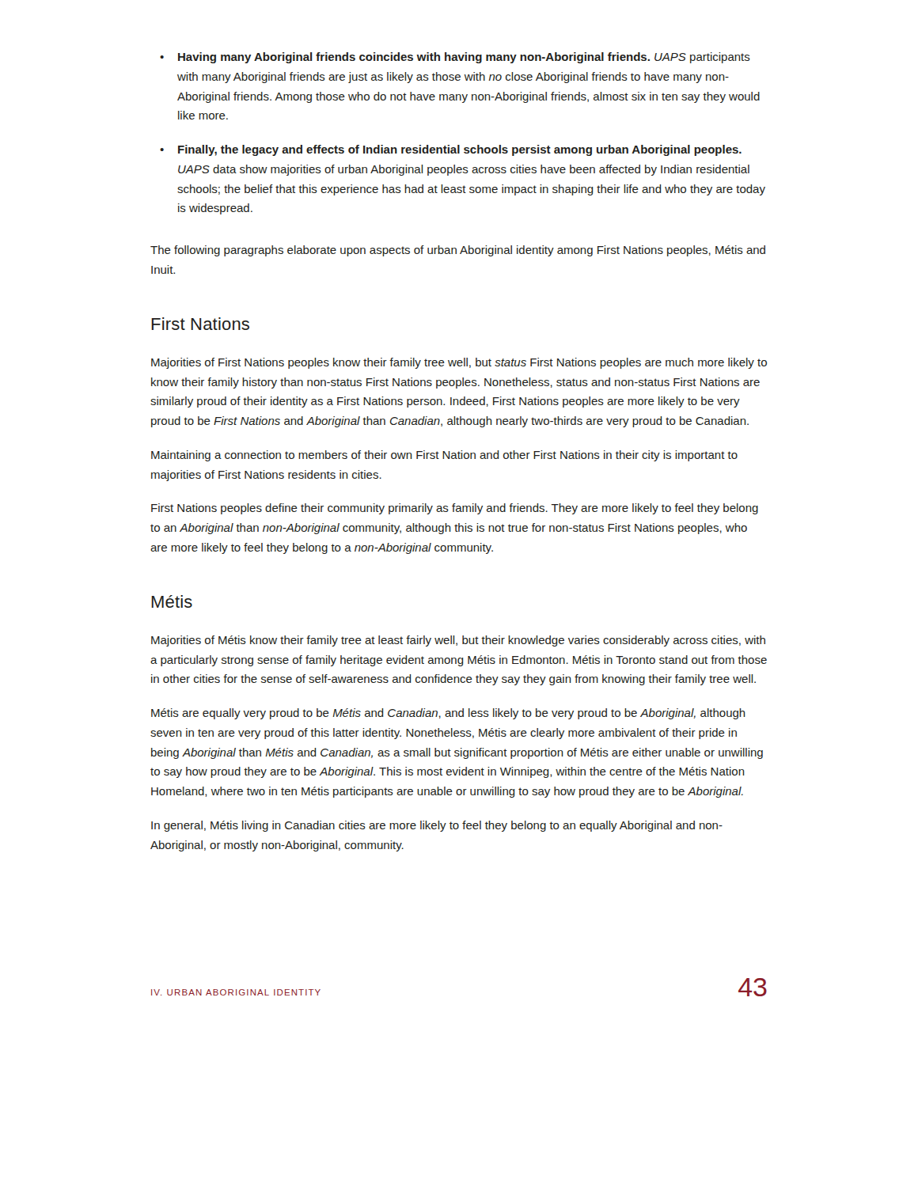Having many Aboriginal friends coincides with having many non-Aboriginal friends. UAPS participants with many Aboriginal friends are just as likely as those with no close Aboriginal friends to have many non-Aboriginal friends. Among those who do not have many non-Aboriginal friends, almost six in ten say they would like more.
Finally, the legacy and effects of Indian residential schools persist among urban Aboriginal peoples. UAPS data show majorities of urban Aboriginal peoples across cities have been affected by Indian residential schools; the belief that this experience has had at least some impact in shaping their life and who they are today is widespread.
The following paragraphs elaborate upon aspects of urban Aboriginal identity among First Nations peoples, Métis and Inuit.
First Nations
Majorities of First Nations peoples know their family tree well, but status First Nations peoples are much more likely to know their family history than non-status First Nations peoples. Nonetheless, status and non-status First Nations are similarly proud of their identity as a First Nations person. Indeed, First Nations peoples are more likely to be very proud to be First Nations and Aboriginal than Canadian, although nearly two-thirds are very proud to be Canadian.
Maintaining a connection to members of their own First Nation and other First Nations in their city is important to majorities of First Nations residents in cities.
First Nations peoples define their community primarily as family and friends. They are more likely to feel they belong to an Aboriginal than non-Aboriginal community, although this is not true for non-status First Nations peoples, who are more likely to feel they belong to a non-Aboriginal community.
Métis
Majorities of Métis know their family tree at least fairly well, but their knowledge varies considerably across cities, with a particularly strong sense of family heritage evident among Métis in Edmonton. Métis in Toronto stand out from those in other cities for the sense of self-awareness and confidence they say they gain from knowing their family tree well.
Métis are equally very proud to be Métis and Canadian, and less likely to be very proud to be Aboriginal, although seven in ten are very proud of this latter identity. Nonetheless, Métis are clearly more ambivalent of their pride in being Aboriginal than Métis and Canadian, as a small but significant proportion of Métis are either unable or unwilling to say how proud they are to be Aboriginal. This is most evident in Winnipeg, within the centre of the Métis Nation Homeland, where two in ten Métis participants are unable or unwilling to say how proud they are to be Aboriginal.
In general, Métis living in Canadian cities are more likely to feel they belong to an equally Aboriginal and non-Aboriginal, or mostly non-Aboriginal, community.
IV. Urban Aboriginal Identity
43